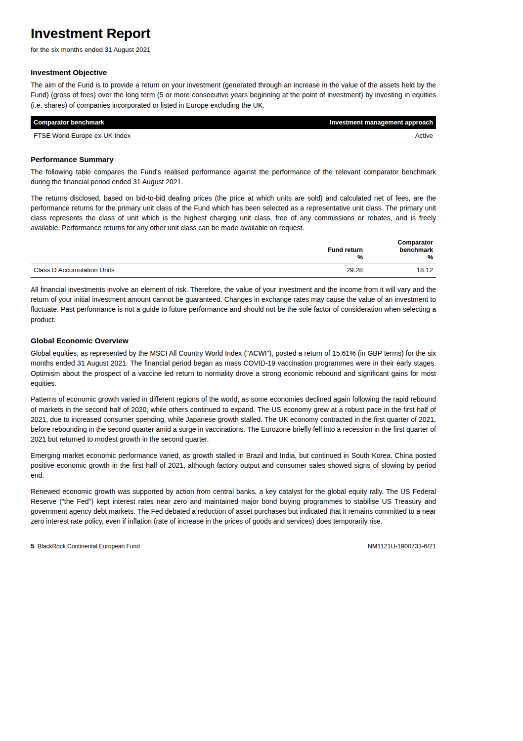Investment Report
for the six months ended 31 August 2021
Investment Objective
The aim of the Fund is to provide a return on your investment (generated through an increase in the value of the assets held by the Fund) (gross of fees) over the long term (5 or more consecutive years beginning at the point of investment) by investing in equities (i.e. shares) of companies incorporated or listed in Europe excluding the UK.
| Comparator benchmark | Investment management approach |
| --- | --- |
| FTSE World Europe ex-UK Index | Active |
Performance Summary
The following table compares the Fund's realised performance against the performance of the relevant comparator benchmark during the financial period ended 31 August 2021.
The returns disclosed, based on bid-to-bid dealing prices (the price at which units are sold) and calculated net of fees, are the performance returns for the primary unit class of the Fund which has been selected as a representative unit class. The primary unit class represents the class of unit which is the highest charging unit class, free of any commissions or rebates, and is freely available. Performance returns for any other unit class can be made available on request.
| | Fund return % | Comparator benchmark % |
| --- | --- | --- |
| Class D Accumulation Units | 29.28 | 18.12 |
All financial investments involve an element of risk. Therefore, the value of your investment and the income from it will vary and the return of your initial investment amount cannot be guaranteed. Changes in exchange rates may cause the value of an investment to fluctuate. Past performance is not a guide to future performance and should not be the sole factor of consideration when selecting a product.
Global Economic Overview
Global equities, as represented by the MSCI All Country World Index ("ACWI"), posted a return of 15.61% (in GBP terms) for the six months ended 31 August 2021. The financial period began as mass COVID-19 vaccination programmes were in their early stages. Optimism about the prospect of a vaccine led return to normality drove a strong economic rebound and significant gains for most equities.
Patterns of economic growth varied in different regions of the world, as some economies declined again following the rapid rebound of markets in the second half of 2020, while others continued to expand. The US economy grew at a robust pace in the first half of 2021, due to increased consumer spending, while Japanese growth stalled. The UK economy contracted in the first quarter of 2021, before rebounding in the second quarter amid a surge in vaccinations. The Eurozone briefly fell into a recession in the first quarter of 2021 but returned to modest growth in the second quarter.
Emerging market economic performance varied, as growth stalled in Brazil and India, but continued in South Korea. China posted positive economic growth in the first half of 2021, although factory output and consumer sales showed signs of slowing by period end.
Renewed economic growth was supported by action from central banks, a key catalyst for the global equity rally. The US Federal Reserve ("the Fed") kept interest rates near zero and maintained major bond buying programmes to stabilise US Treasury and government agency debt markets. The Fed debated a reduction of asset purchases but indicated that it remains committed to a near zero interest rate policy, even if inflation (rate of increase in the prices of goods and services) does temporarily rise.
5 BlackRock Continental European Fund
NM1121U-1900733-6/21